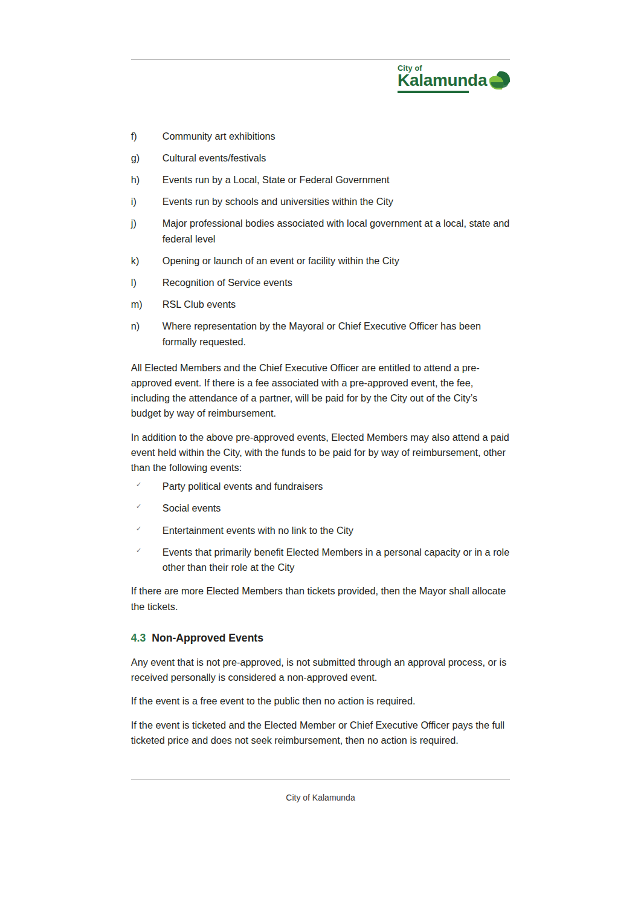City of
Kalamunda
f) Community art exhibitions
g) Cultural events/festivals
h) Events run by a Local, State or Federal Government
i) Events run by schools and universities within the City
j) Major professional bodies associated with local government at a local, state and federal level
k) Opening or launch of an event or facility within the City
l) Recognition of Service events
m) RSL Club events
n) Where representation by the Mayoral or Chief Executive Officer has been formally requested.
All Elected Members and the Chief Executive Officer are entitled to attend a pre-approved event. If there is a fee associated with a pre-approved event, the fee, including the attendance of a partner, will be paid for by the City out of the City’s budget by way of reimbursement.
In addition to the above pre-approved events, Elected Members may also attend a paid event held within the City, with the funds to be paid for by way of reimbursement, other than the following events:
Party political events and fundraisers
Social events
Entertainment events with no link to the City
Events that primarily benefit Elected Members in a personal capacity or in a role other than their role at the City
If there are more Elected Members than tickets provided, then the Mayor shall allocate the tickets.
4.3 Non-Approved Events
Any event that is not pre-approved, is not submitted through an approval process, or is received personally is considered a non-approved event.
If the event is a free event to the public then no action is required.
If the event is ticketed and the Elected Member or Chief Executive Officer pays the full ticketed price and does not seek reimbursement, then no action is required.
City of Kalamunda